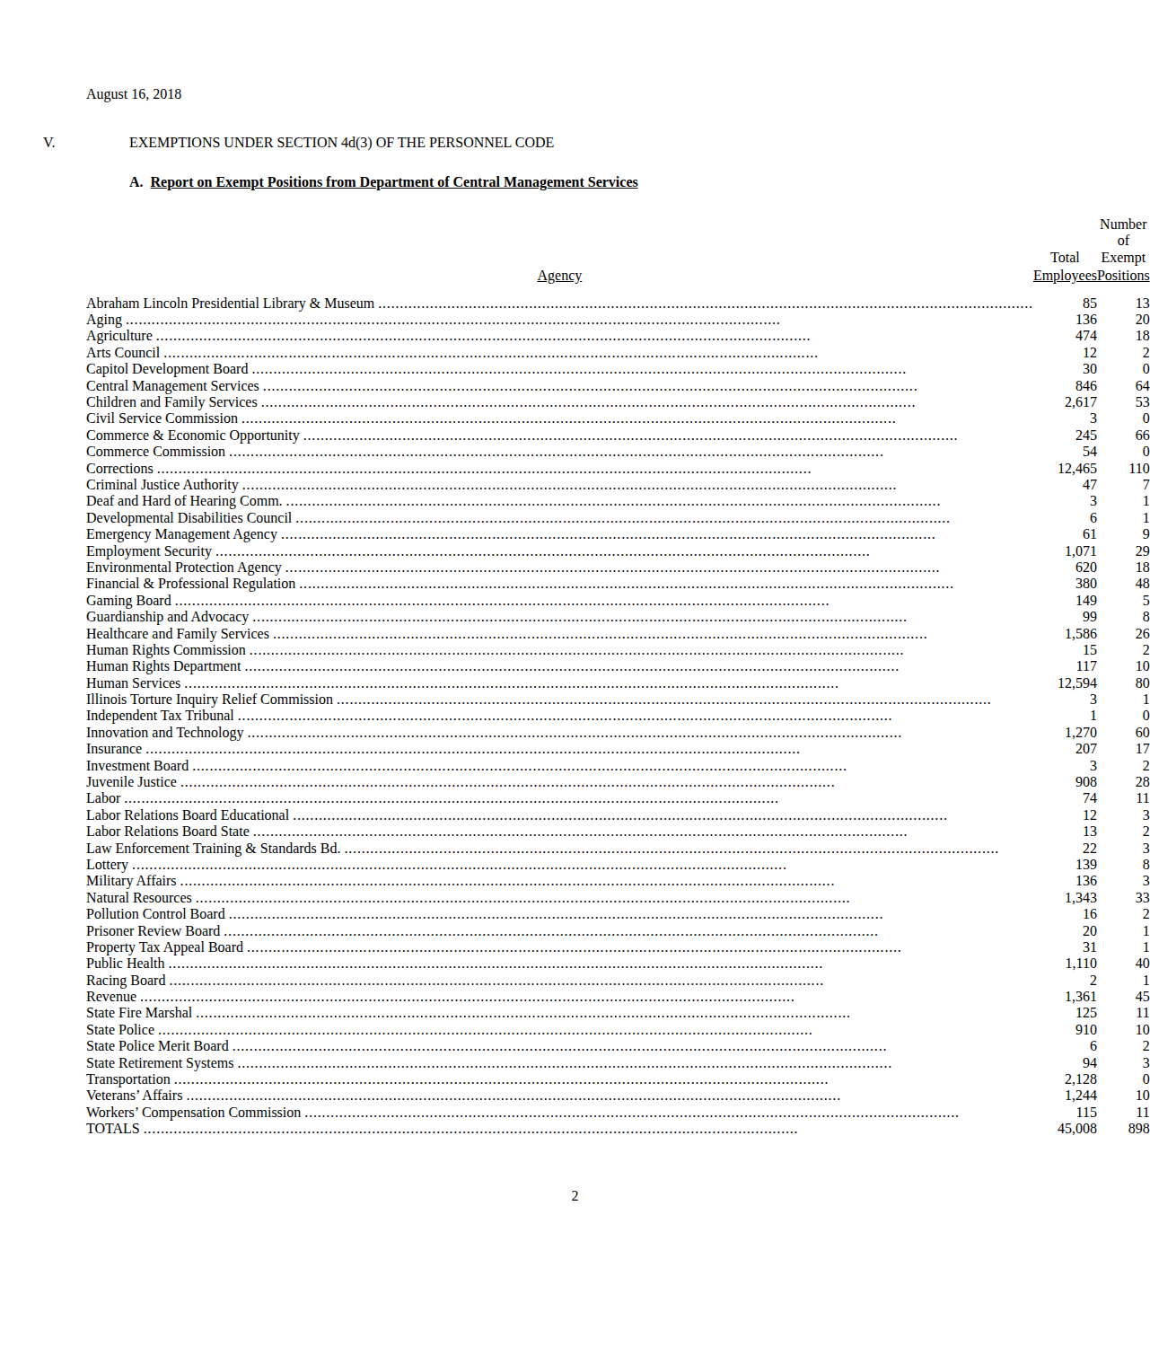August 16, 2018
V. EXEMPTIONS UNDER SECTION 4d(3) OF THE PERSONNEL CODE
A. Report on Exempt Positions from Department of Central Management Services
| | Total | Number of Exempt |
| --- | --- | --- |
| Agency | Employees | Positions |
| Abraham Lincoln Presidential Library & Museum | 85 | 13 |
| Aging | 136 | 20 |
| Agriculture | 474 | 18 |
| Arts Council | 12 | 2 |
| Capitol Development Board | 30 | 0 |
| Central Management Services | 846 | 64 |
| Children and Family Services | 2,617 | 53 |
| Civil Service Commission | 3 | 0 |
| Commerce & Economic Opportunity | 245 | 66 |
| Commerce Commission | 54 | 0 |
| Corrections | 12,465 | 110 |
| Criminal Justice Authority | 47 | 7 |
| Deaf and Hard of Hearing Comm. | 3 | 1 |
| Developmental Disabilities Council | 6 | 1 |
| Emergency Management Agency | 61 | 9 |
| Employment Security | 1,071 | 29 |
| Environmental Protection Agency | 620 | 18 |
| Financial & Professional Regulation | 380 | 48 |
| Gaming Board | 149 | 5 |
| Guardianship and Advocacy | 99 | 8 |
| Healthcare and Family Services | 1,586 | 26 |
| Human Rights Commission | 15 | 2 |
| Human Rights Department | 117 | 10 |
| Human Services | 12,594 | 80 |
| Illinois Torture Inquiry Relief Commission | 3 | 1 |
| Independent Tax Tribunal | 1 | 0 |
| Innovation and Technology | 1,270 | 60 |
| Insurance | 207 | 17 |
| Investment Board | 3 | 2 |
| Juvenile Justice | 908 | 28 |
| Labor | 74 | 11 |
| Labor Relations Board Educational | 12 | 3 |
| Labor Relations Board State | 13 | 2 |
| Law Enforcement Training & Standards Bd. | 22 | 3 |
| Lottery | 139 | 8 |
| Military Affairs | 136 | 3 |
| Natural Resources | 1,343 | 33 |
| Pollution Control Board | 16 | 2 |
| Prisoner Review Board | 20 | 1 |
| Property Tax Appeal Board | 31 | 1 |
| Public Health | 1,110 | 40 |
| Racing Board | 2 | 1 |
| Revenue | 1,361 | 45 |
| State Fire Marshal | 125 | 11 |
| State Police | 910 | 10 |
| State Police Merit Board | 6 | 2 |
| State Retirement Systems | 94 | 3 |
| Transportation | 2,128 | 0 |
| Veterans’ Affairs | 1,244 | 10 |
| Workers’ Compensation Commission | 115 | 11 |
| TOTALS | 45,008 | 898 |
2